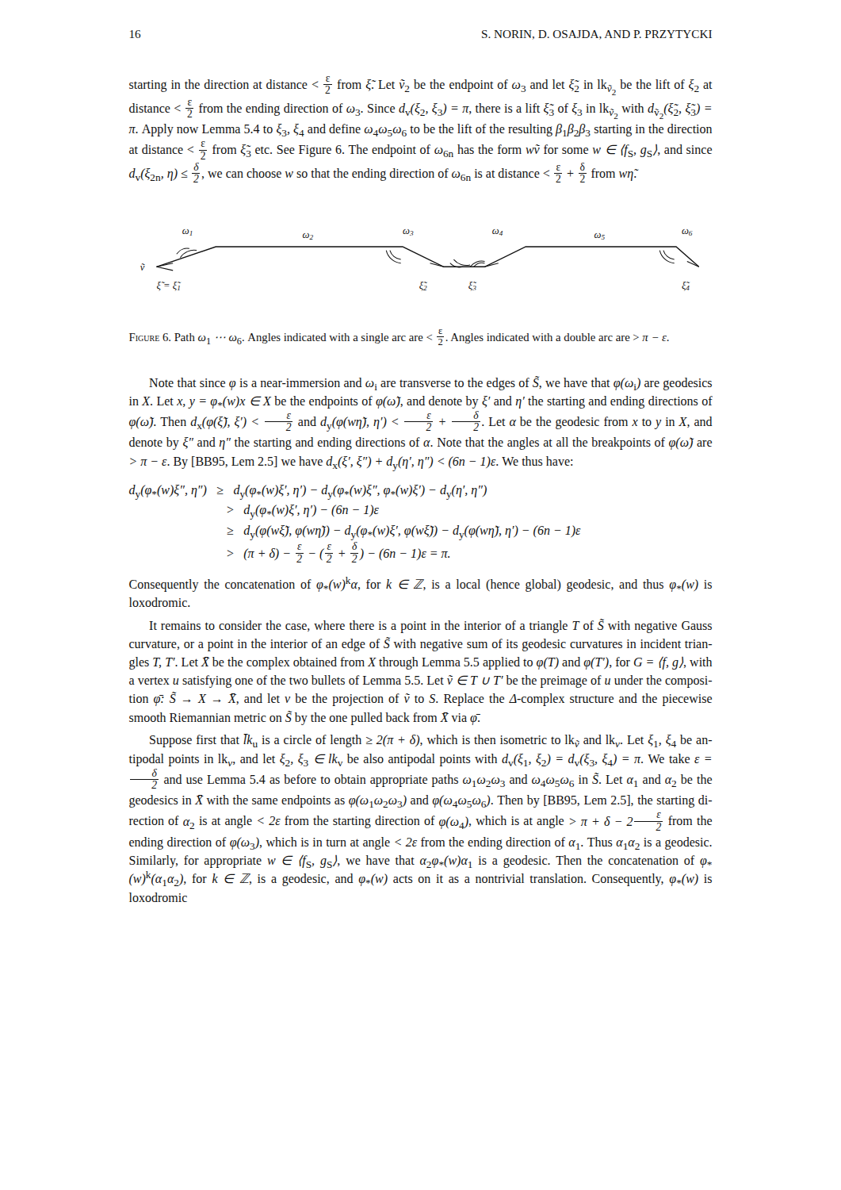16 S. NORIN, D. OSAJDA, AND P. PRZYTYCKI
starting in the direction at distance < ε 2 from ξ̃. Let ṽ2 be the endpoint of ω3 and let ξ̃2 in lkṽ2 be the lift of ξ2 at distance < ε 2 from the ending direction of ω3. Since dv(ξ2, ξ3) = π, there is a lift ξ̃3 of ξ3 in lkṽ2 with dṽ2(ξ̃2, ξ̃3) = π. Apply now Lemma 5.4 to ξ3, ξ4 and define ω4ω5ω6 to be the lift of the resulting β1β2β3 starting in the direction at distance < ε 2 from ξ̃3 etc. See Figure 6. The endpoint of ω6n has the form wṽ for some w ∈ ⟨fS, gS⟩, and since dv(ξ2n, η) ≤ δ 2, we can choose w so that the ending direction of ω6n is at distance < ε 2 + δ 2 from wη̃.
ω1 ω2 ω3 ω4 ω5 ω6 ṽ ξ̃ = ξ̃1 ξ̃2 ξ̃3 ξ̃4
Figure 6. Path ω1 ⋯ ω6. Angles indicated with a single arc are < ε 2. Angles indicated with a double arc are > π − ε.
Note that since φ is a near-immersion and ωi are transverse to the edges of S̃, we have that φ(ωi) are geodesics in X. Let x, y = φ*(w)x ∈ X be the endpoints of φ(ω̃), and denote by ξ′ and η′ the starting and ending directions of φ(ω̃). Then dx(φ(ξ̃), ξ′) < ε 2 and dy(φ(wη̃), η′) < ε 2 + δ 2. Let α be the geodesic from x to y in X, and denote by ξ″ and η″ the starting and ending directions of α. Note that the angles at all the breakpoints of φ(ω̃) are > π − ε. By [BB95, Lem 2.5] we have dx(ξ′, ξ″) + dy(η′, η″) < (6n − 1)ε. We thus have:
dy(φ*(w)ξ″, η″) ≥ dy(φ*(w)ξ′, η′) − dy(φ*(w)ξ″, φ*(w)ξ′) − dy(η′, η″)
> dy(φ*(w)ξ′, η′) − (6n − 1)ε
≥ dy(φ(wξ̃), φ(wη̃)) − dy(φ*(w)ξ′, φ(wξ̃)) − dy(φ(wη̃), η′) − (6n − 1)ε
> (π + δ) − ε 2 − (ε 2 + δ 2) − (6n − 1)ε = π.
Consequently the concatenation of φ*(w)kα, for k ∈ ℤ, is a local (hence global) geodesic, and thus φ*(w) is loxodromic.
It remains to consider the case, where there is a point in the interior of a triangle T of S̃ with negative Gauss curvature, or a point in the interior of an edge of S̃ with negative sum of its geodesic curvatures in incident triangles T, T′. Let X̄ be the complex obtained from X through Lemma 5.5 applied to φ(T) and φ(T′), for G = ⟨f, g⟩, with a vertex u satisfying one of the two bullets of Lemma 5.5. Let ṽ ∈ T ∪ T′ be the preimage of u under the composition φ̄: S̃ → X → X̄, and let v be the projection of ṽ to S. Replace the Δ-complex structure and the piecewise smooth Riemannian metric on S̃ by the one pulled back from X̄ via φ̄.
Suppose first that l̄ku is a circle of length ≥ 2(π + δ), which is then isometric to lkṽ and lkv. Let ξ1, ξ4 be antipodal points in lkv, and let ξ2, ξ3 ∈ lkv be also antipodal points with dv(ξ1, ξ2) = dv(ξ3, ξ4) = π. We take ε = δ 2 and use Lemma 5.4 as before to obtain appropriate paths ω1ω2ω3 and ω4ω5ω6 in S̃. Let α1 and α2 be the geodesics in X̄ with the same endpoints as φ(ω1ω2ω3) and φ(ω4ω5ω6). Then by [BB95, Lem 2.5], the starting direction of α2 is at angle < 2ε from the starting direction of φ(ω4), which is at angle > π + δ − 2ε 2 from the ending direction of φ(ω3), which is in turn at angle < 2ε from the ending direction of α1. Thus α1α2 is a geodesic. Similarly, for appropriate w ∈ ⟨fS, gS⟩, we have that α2φ*(w)α1 is a geodesic. Then the concatenation of φ*(w)k(α1α2), for k ∈ ℤ, is a geodesic, and φ*(w) acts on it as a nontrivial translation. Consequently, φ*(w) is loxodromic